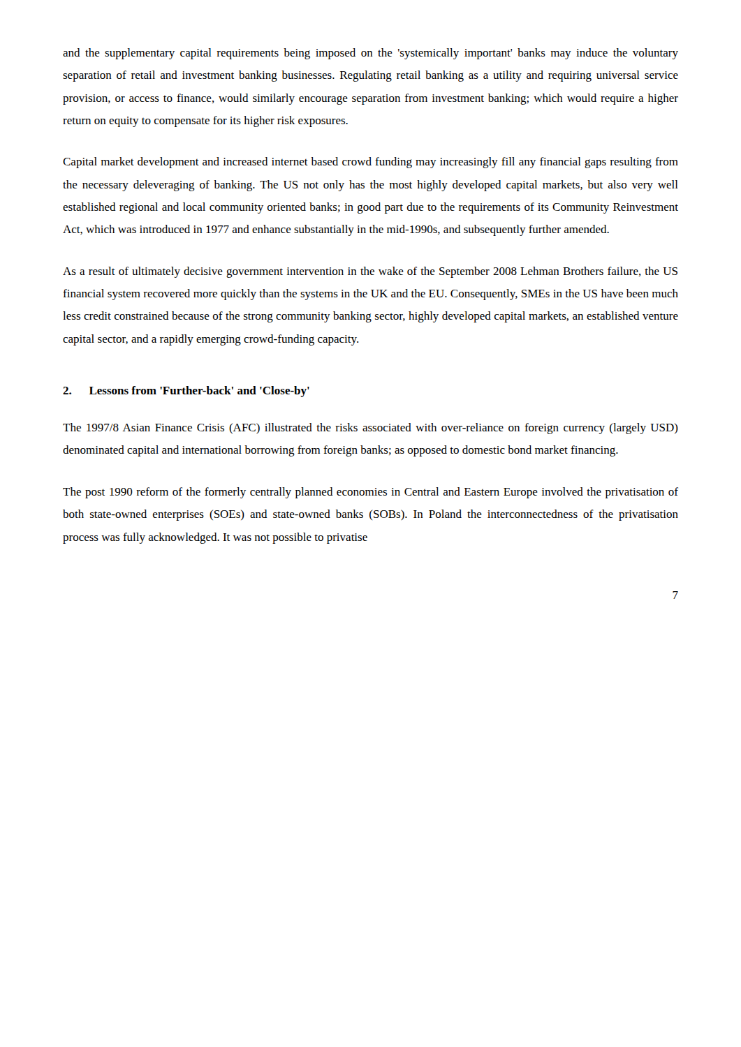and the supplementary capital requirements being imposed on the 'systemically important' banks may induce the voluntary separation of retail and investment banking businesses. Regulating retail banking as a utility and requiring universal service provision, or access to finance, would similarly encourage separation from investment banking; which would require a higher return on equity to compensate for its higher risk exposures.
Capital market development and increased internet based crowd funding may increasingly fill any financial gaps resulting from the necessary deleveraging of banking. The US not only has the most highly developed capital markets, but also very well established regional and local community oriented banks; in good part due to the requirements of its Community Reinvestment Act, which was introduced in 1977 and enhance substantially in the mid-1990s, and subsequently further amended.
As a result of ultimately decisive government intervention in the wake of the September 2008 Lehman Brothers failure, the US financial system recovered more quickly than the systems in the UK and the EU. Consequently, SMEs in the US have been much less credit constrained because of the strong community banking sector, highly developed capital markets, an established venture capital sector, and a rapidly emerging crowd-funding capacity.
2. Lessons from 'Further-back' and 'Close-by'
The 1997/8 Asian Finance Crisis (AFC) illustrated the risks associated with over-reliance on foreign currency (largely USD) denominated capital and international borrowing from foreign banks; as opposed to domestic bond market financing.
The post 1990 reform of the formerly centrally planned economies in Central and Eastern Europe involved the privatisation of both state-owned enterprises (SOEs) and state-owned banks (SOBs). In Poland the interconnectedness of the privatisation process was fully acknowledged. It was not possible to privatise
7